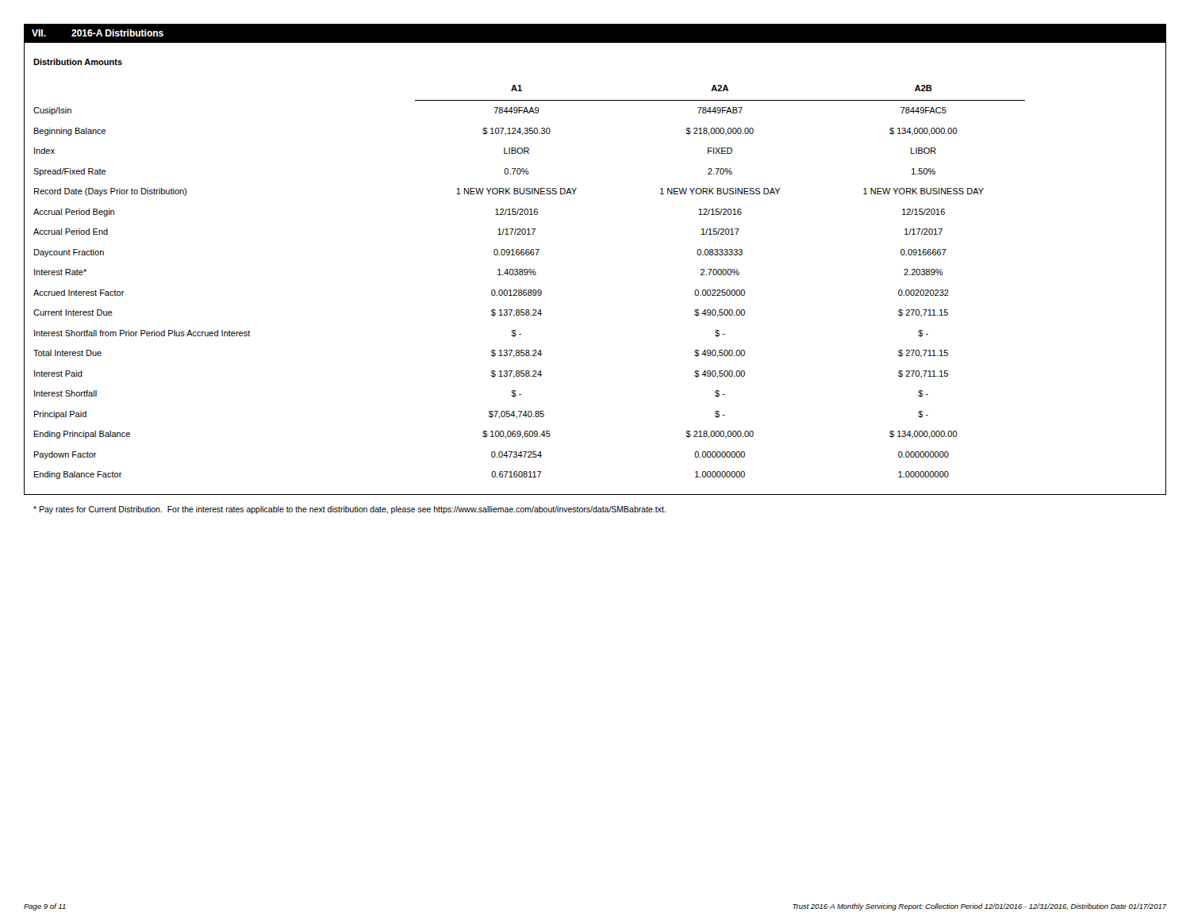VII. 2016-A Distributions
Distribution Amounts
| | A1 | A2A | A2B |
| --- | --- | --- | --- |
| Cusip/Isin | 78449FAA9 | 78449FAB7 | 78449FAC5 |
| Beginning Balance | $ 107,124,350.30 | $ 218,000,000.00 | $ 134,000,000.00 |
| Index | LIBOR | FIXED | LIBOR |
| Spread/Fixed Rate | 0.70% | 2.70% | 1.50% |
| Record Date (Days Prior to Distribution) | 1 NEW YORK BUSINESS DAY | 1 NEW YORK BUSINESS DAY | 1 NEW YORK BUSINESS DAY |
| Accrual Period Begin | 12/15/2016 | 12/15/2016 | 12/15/2016 |
| Accrual Period End | 1/17/2017 | 1/15/2017 | 1/17/2017 |
| Daycount Fraction | 0.09166667 | 0.08333333 | 0.09166667 |
| Interest Rate* | 1.40389% | 2.70000% | 2.20389% |
| Accrued Interest Factor | 0.001286899 | 0.002250000 | 0.002020232 |
| Current Interest Due | $ 137,858.24 | $ 490,500.00 | $ 270,711.15 |
| Interest Shortfall from Prior Period Plus Accrued Interest | $ - | $ - | $ - |
| Total Interest Due | $ 137,858.24 | $ 490,500.00 | $ 270,711.15 |
| Interest Paid | $ 137,858.24 | $ 490,500.00 | $ 270,711.15 |
| Interest Shortfall | $ - | $ - | $ - |
| Principal Paid | $7,054,740.85 | $ - | $ - |
| Ending Principal Balance | $ 100,069,609.45 | $ 218,000,000.00 | $ 134,000,000.00 |
| Paydown Factor | 0.047347254 | 0.000000000 | 0.000000000 |
| Ending Balance Factor | 0.671608117 | 1.000000000 | 1.000000000 |
* Pay rates for Current Distribution. For the interest rates applicable to the next distribution date, please see https://www.salliemae.com/about/investors/data/SMBabrate.txt.
Page 9 of 11 Trust 2016-A Monthly Servicing Report: Collection Period 12/01/2016 - 12/31/2016, Distribution Date 01/17/2017